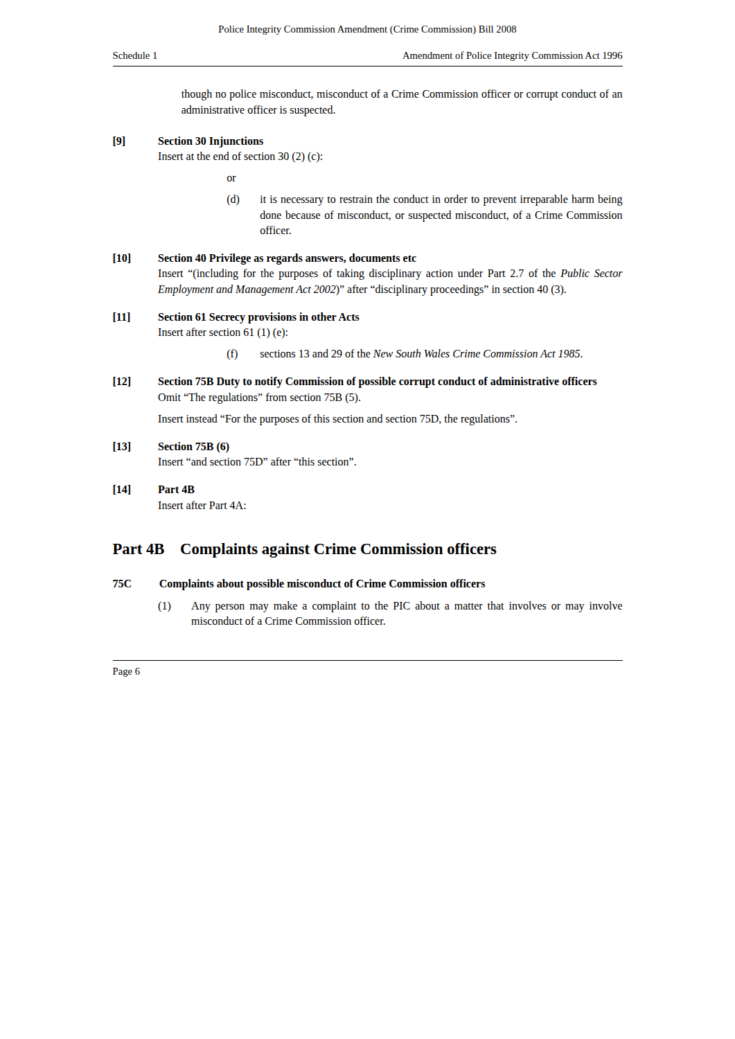Police Integrity Commission Amendment (Crime Commission) Bill 2008
Schedule 1 Amendment of Police Integrity Commission Act 1996
though no police misconduct, misconduct of a Crime Commission officer or corrupt conduct of an administrative officer is suspected.
[9] Section 30 Injunctions
Insert at the end of section 30 (2) (c):
or
(d) it is necessary to restrain the conduct in order to prevent irreparable harm being done because of misconduct, or suspected misconduct, of a Crime Commission officer.
[10] Section 40 Privilege as regards answers, documents etc
Insert “(including for the purposes of taking disciplinary action under Part 2.7 of the Public Sector Employment and Management Act 2002)” after “disciplinary proceedings” in section 40 (3).
[11] Section 61 Secrecy provisions in other Acts
Insert after section 61 (1) (e):
(f) sections 13 and 29 of the New South Wales Crime Commission Act 1985.
[12] Section 75B Duty to notify Commission of possible corrupt conduct of administrative officers
Omit “The regulations” from section 75B (5).
Insert instead “For the purposes of this section and section 75D, the regulations”.
[13] Section 75B (6)
Insert “and section 75D” after “this section”.
[14] Part 4B
Insert after Part 4A:
Part 4B Complaints against Crime Commission officers
75C Complaints about possible misconduct of Crime Commission officers
(1) Any person may make a complaint to the PIC about a matter that involves or may involve misconduct of a Crime Commission officer.
Page 6